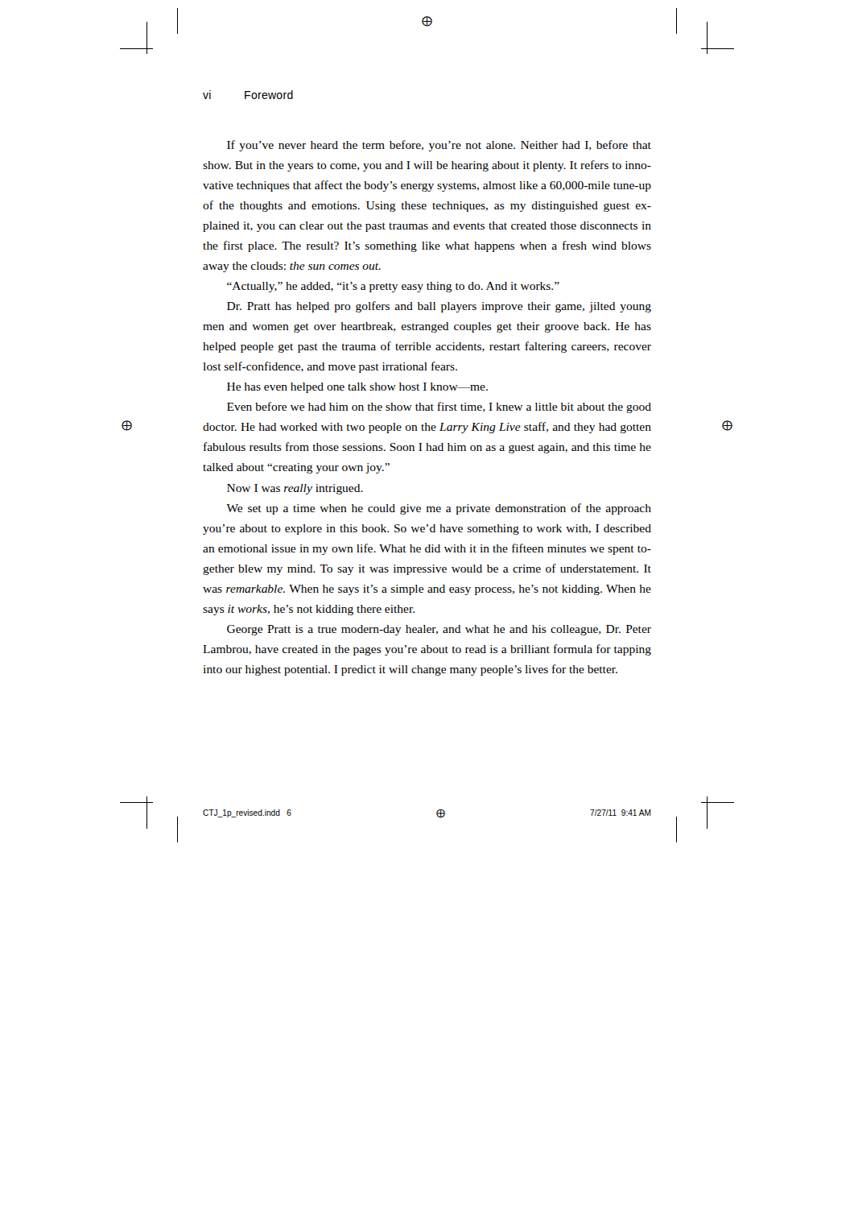⨁
⨁
⨁
vi Foreword
If you’ve never heard the term before, you’re not alone. Neither had I, before that show. But in the years to come, you and I will be hearing about it plenty. It refers to innovative techniques that affect the body’s energy systems, almost like a 60,000-mile tune-up of the thoughts and emotions. Using these techniques, as my distinguished guest explained it, you can clear out the past traumas and events that created those disconnects in the first place. The result? It’s something like what happens when a fresh wind blows away the clouds: the sun comes out.
“Actually,” he added, “it’s a pretty easy thing to do. And it works.”
Dr. Pratt has helped pro golfers and ball players improve their game, jilted young men and women get over heartbreak, estranged couples get their groove back. He has helped people get past the trauma of terrible accidents, restart faltering careers, recover lost self-confidence, and move past irrational fears.
He has even helped one talk show host I know—me.
Even before we had him on the show that first time, I knew a little bit about the good doctor. He had worked with two people on the Larry King Live staff, and they had gotten fabulous results from those sessions. Soon I had him on as a guest again, and this time he talked about “creating your own joy.”
Now I was really intrigued.
We set up a time when he could give me a private demonstration of the approach you’re about to explore in this book. So we’d have something to work with, I described an emotional issue in my own life. What he did with it in the fifteen minutes we spent together blew my mind. To say it was impressive would be a crime of understatement. It was remarkable. When he says it’s a simple and easy process, he’s not kidding. When he says it works, he’s not kidding there either.
George Pratt is a true modern-day healer, and what he and his colleague, Dr. Peter Lambrou, have created in the pages you’re about to read is a brilliant formula for tapping into our highest potential. I predict it will change many people’s lives for the better.
CTJ_1p_revised.indd 6 ⨁ 7/27/11 9:41 AM